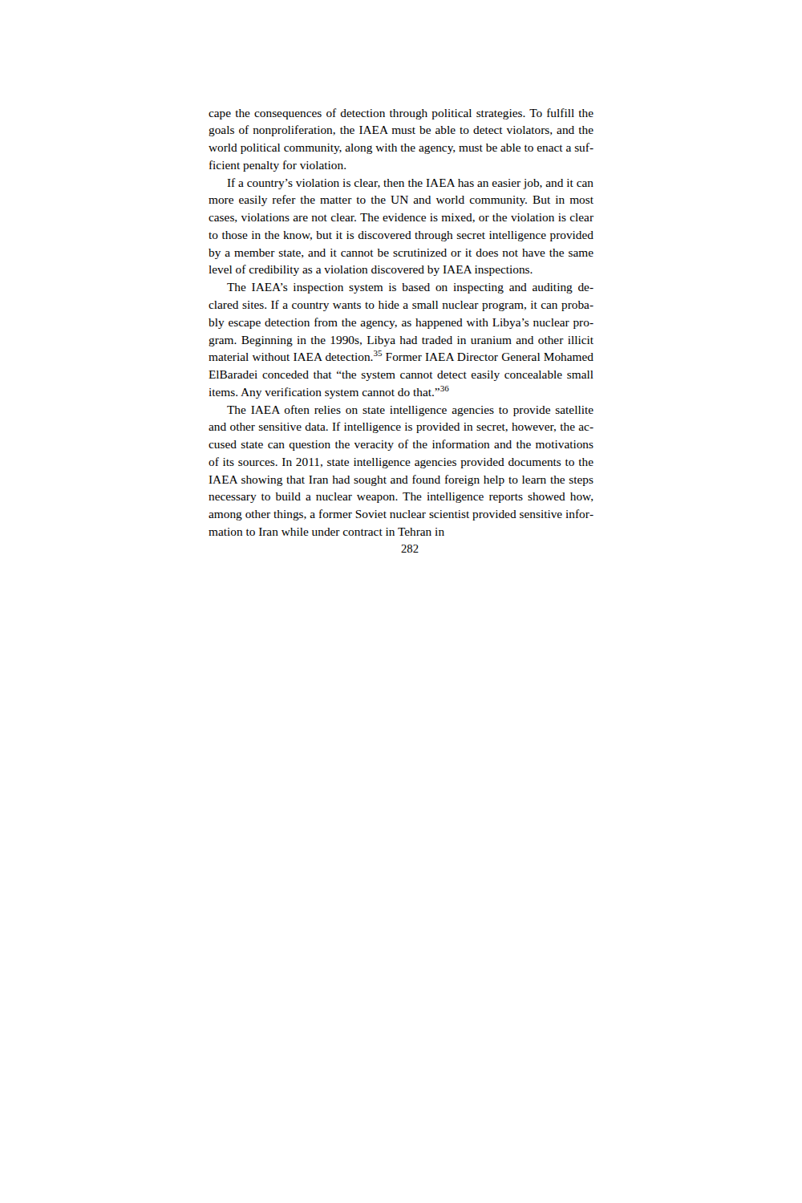cape the consequences of detection through political strategies. To fulfill the goals of nonproliferation, the IAEA must be able to detect violators, and the world political community, along with the agency, must be able to enact a sufficient penalty for violation.
If a country’s violation is clear, then the IAEA has an easier job, and it can more easily refer the matter to the UN and world community. But in most cases, violations are not clear. The evidence is mixed, or the violation is clear to those in the know, but it is discovered through secret intelligence provided by a member state, and it cannot be scrutinized or it does not have the same level of credibility as a violation discovered by IAEA inspections.
The IAEA’s inspection system is based on inspecting and auditing declared sites. If a country wants to hide a small nuclear program, it can probably escape detection from the agency, as happened with Libya’s nuclear program. Beginning in the 1990s, Libya had traded in uranium and other illicit material without IAEA detection.35 Former IAEA Director General Mohamed ElBaradei conceded that “the system cannot detect easily concealable small items. Any verification system cannot do that.”36
The IAEA often relies on state intelligence agencies to provide satellite and other sensitive data. If intelligence is provided in secret, however, the accused state can question the veracity of the information and the motivations of its sources. In 2011, state intelligence agencies provided documents to the IAEA showing that Iran had sought and found foreign help to learn the steps necessary to build a nuclear weapon. The intelligence reports showed how, among other things, a former Soviet nuclear scientist provided sensitive information to Iran while under contract in Tehran in
282